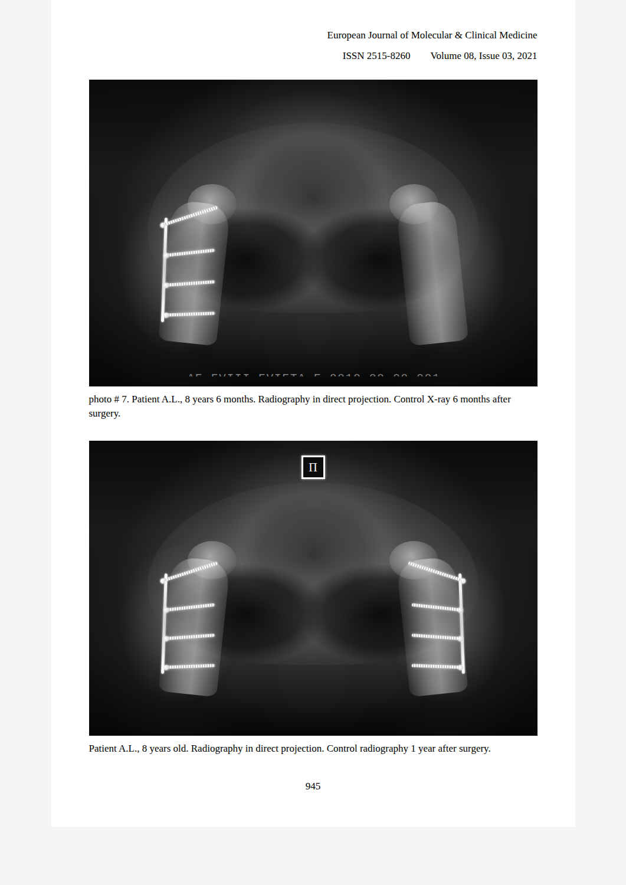European Journal of Molecular & Clinical Medicine
ISSN 2515-8260 Volume 08, Issue 03, 2021
AE EVIII EVIETA E 0010 00 00 0017
photo # 7. Patient A.L., 8 years 6 months. Radiography in direct projection. Control X-ray 6 months after surgery.
П
Patient A.L., 8 years old. Radiography in direct projection. Control radiography 1 year after surgery.
945